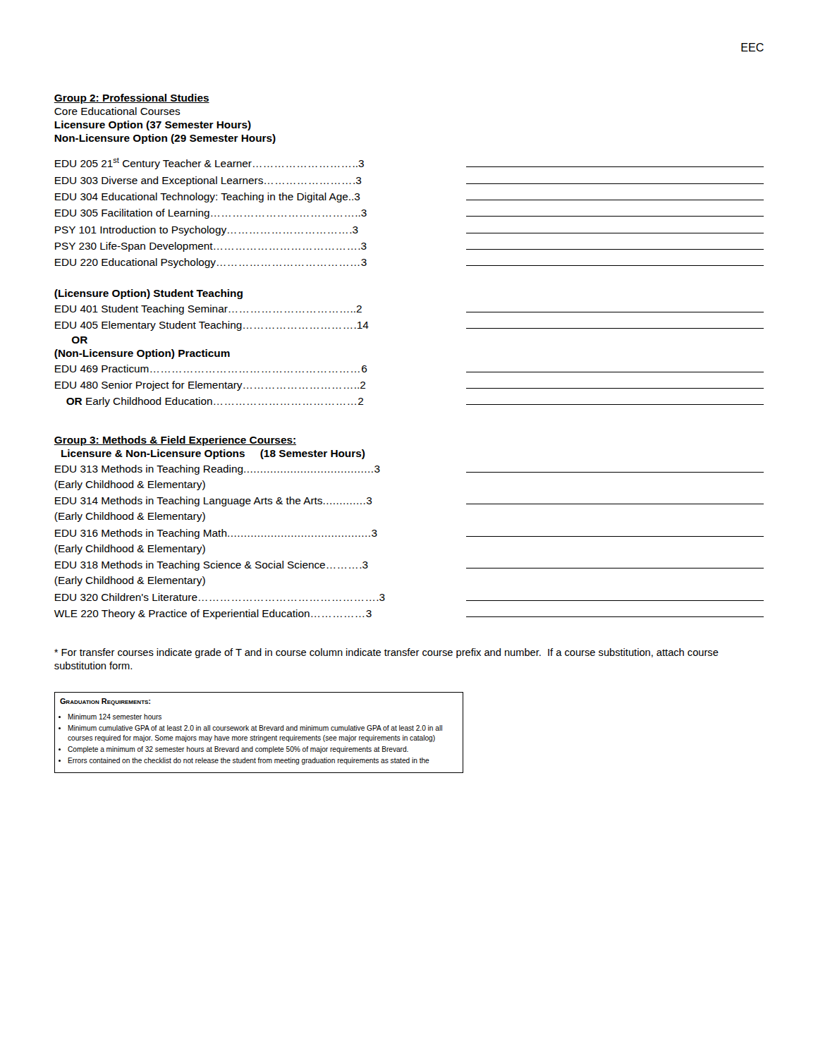EEC
Group 2: Professional Studies
Core Educational Courses
Licensure Option (37 Semester Hours)
Non-Licensure Option (29 Semester Hours)
| EDU 205 21 st Century Teacher & Learner ……………………… ..3 | | | |
| EDU 303 Diverse and Exceptional Learners …………………… .3 | | | |
| EDU 304 Educational Technology: Teaching in the Digital Age..3 | | | |
| EDU 305 Facilitation of Learning ………………………………… ..3 | | | |
| PSY 101 Introduction to Psychology …………………………… .3 | | | |
| PSY 230 Life-Span Development ………………………………… .3 | | | |
| EDU 220 Educational Psychology ………………………………… 3 | | | |
(Licensure Option) Student Teaching
| EDU 401 Student Teaching Seminar ………………………… …..2 | | | |
| EDU 405 Elementary Student Teaching ………………………… .14 | | | |
OR
(Non-Licensure Option) Practicum
| EDU 469 Practicum ………………………………………………… 6 | | | |
| EDU 480 Senior Project for Elementary ………………………… ..2 | | | |
| OR Early Childhood Education ………………………………… 2 | | | |
Group 3: Methods & Field Experience Courses:
Licensure & Non-Licensure Options (18 Semester Hours)
| EDU 313 Methods in Teaching Reading ....................................... 3 | | | |
| (Early Childhood & Elementary) | | | |
| EDU 314 Methods in Teaching Language Arts & the Arts ............. 3 | | | |
| (Early Childhood & Elementary) | | | |
| EDU 316 Methods in Teaching Math ........................................... 3 | | | |
| (Early Childhood & Elementary) | | | |
| EDU 318 Methods in Teaching Science & Social Science ……… .3 | | | |
| (Early Childhood & Elementary) | | | |
| EDU 320 Children's Literature ………………………………………… .3 | | | |
| WLE 220 Theory & Practice of Experiential Education …………… 3 | | | |
* For transfer courses indicate grade of T and in course column indicate transfer course prefix and number. If a course substitution, attach course substitution form.
Graduation Requirements:
Minimum 124 semester hours
Minimum cumulative GPA of at least 2.0 in all coursework at Brevard and minimum cumulative GPA of at least 2.0 in all courses required for major. Some majors may have more stringent requirements (see major requirements in catalog)
Complete a minimum of 32 semester hours at Brevard and complete 50% of major requirements at Brevard.
Errors contained on the checklist do not release the student from meeting graduation requirements as stated in the